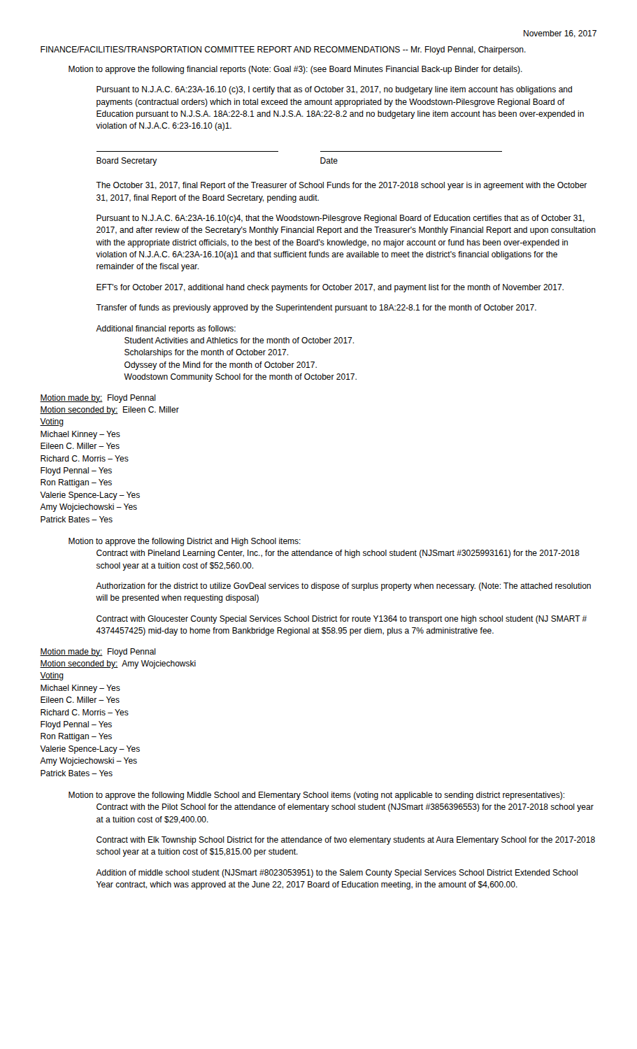November 16, 2017
FINANCE/FACILITIES/TRANSPORTATION COMMITTEE REPORT AND RECOMMENDATIONS -- Mr. Floyd Pennal, Chairperson.
Motion to approve the following financial reports (Note: Goal #3): (see Board Minutes Financial Back-up Binder for details).
Pursuant to N.J.A.C. 6A:23A-16.10 (c)3, I certify that as of October 31, 2017, no budgetary line item account has obligations and payments (contractual orders) which in total exceed the amount appropriated by the Woodstown-Pilesgrove Regional Board of Education pursuant to N.J.S.A. 18A:22-8.1 and N.J.S.A. 18A:22-8.2 and no budgetary line item account has been over-expended in violation of N.J.A.C. 6:23-16.10 (a)1.
Board Secretary
Date
The October 31, 2017, final Report of the Treasurer of School Funds for the 2017-2018 school year is in agreement with the October 31, 2017, final Report of the Board Secretary, pending audit.
Pursuant to N.J.A.C. 6A:23A-16.10(c)4, that the Woodstown-Pilesgrove Regional Board of Education certifies that as of October 31, 2017, and after review of the Secretary's Monthly Financial Report and the Treasurer's Monthly Financial Report and upon consultation with the appropriate district officials, to the best of the Board's knowledge, no major account or fund has been over-expended in violation of N.J.A.C. 6A:23A-16.10(a)1 and that sufficient funds are available to meet the district's financial obligations for the remainder of the fiscal year.
EFT's for October 2017, additional hand check payments for October 2017, and payment list for the month of November 2017.
Transfer of funds as previously approved by the Superintendent pursuant to 18A:22-8.1 for the month of October 2017.
Additional financial reports as follows:
Student Activities and Athletics for the month of October 2017.
Scholarships for the month of October 2017.
Odyssey of the Mind for the month of October 2017.
Woodstown Community School for the month of October 2017.
Motion made by: Floyd Pennal
Motion seconded by: Eileen C. Miller
Voting
Michael Kinney – Yes
Eileen C. Miller – Yes
Richard C. Morris – Yes
Floyd Pennal – Yes
Ron Rattigan – Yes
Valerie Spence-Lacy – Yes
Amy Wojciechowski – Yes
Patrick Bates – Yes
Motion to approve the following District and High School items:
Contract with Pineland Learning Center, Inc., for the attendance of high school student (NJSmart #3025993161) for the 2017-2018 school year at a tuition cost of $52,560.00.
Authorization for the district to utilize GovDeal services to dispose of surplus property when necessary. (Note: The attached resolution will be presented when requesting disposal)
Contract with Gloucester County Special Services School District for route Y1364 to transport one high school student (NJ SMART # 4374457425) mid-day to home from Bankbridge Regional at $58.95 per diem, plus a 7% administrative fee.
Motion made by: Floyd Pennal
Motion seconded by: Amy Wojciechowski
Voting
Michael Kinney – Yes
Eileen C. Miller – Yes
Richard C. Morris – Yes
Floyd Pennal – Yes
Ron Rattigan – Yes
Valerie Spence-Lacy – Yes
Amy Wojciechowski – Yes
Patrick Bates – Yes
Motion to approve the following Middle School and Elementary School items (voting not applicable to sending district representatives):
Contract with the Pilot School for the attendance of elementary school student (NJSmart #3856396553) for the 2017-2018 school year at a tuition cost of $29,400.00.
Contract with Elk Township School District for the attendance of two elementary students at Aura Elementary School for the 2017-2018 school year at a tuition cost of $15,815.00 per student.
Addition of middle school student (NJSmart #8023053951) to the Salem County Special Services School District Extended School Year contract, which was approved at the June 22, 2017 Board of Education meeting, in the amount of $4,600.00.